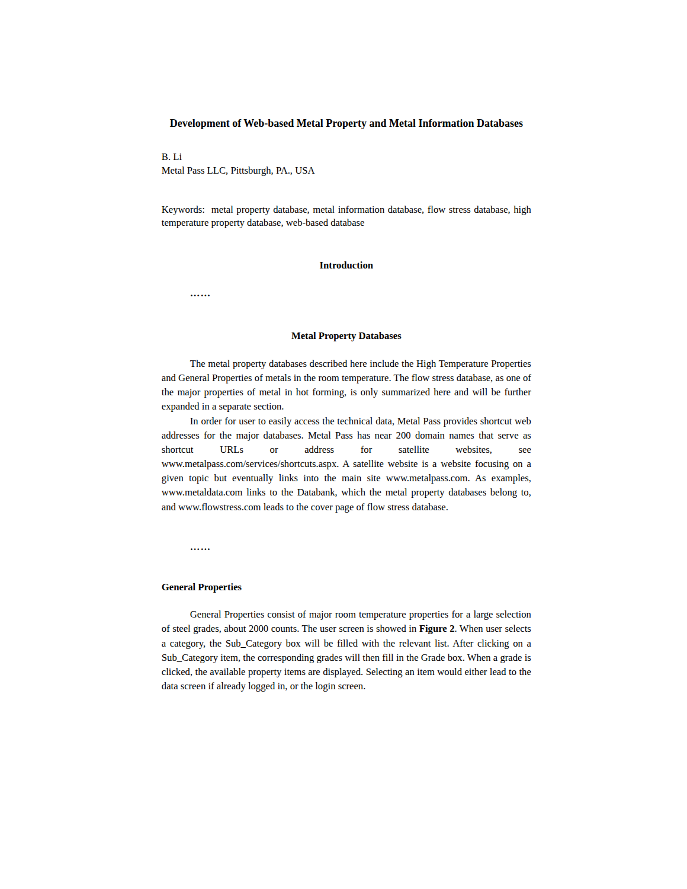Development of Web-based Metal Property and Metal Information Databases
B. Li
Metal Pass LLC, Pittsburgh, PA., USA
Keywords: metal property database, metal information database, flow stress database, high temperature property database, web-based database
Introduction
……
Metal Property Databases
The metal property databases described here include the High Temperature Properties and General Properties of metals in the room temperature. The flow stress database, as one of the major properties of metal in hot forming, is only summarized here and will be further expanded in a separate section.
In order for user to easily access the technical data, Metal Pass provides shortcut web addresses for the major databases. Metal Pass has near 200 domain names that serve as shortcut URLs or address for satellite websites, see www.metalpass.com/services/shortcuts.aspx. A satellite website is a website focusing on a given topic but eventually links into the main site www.metalpass.com. As examples, www.metaldata.com links to the Databank, which the metal property databases belong to, and www.flowstress.com leads to the cover page of flow stress database.
……
General Properties
General Properties consist of major room temperature properties for a large selection of steel grades, about 2000 counts. The user screen is showed in Figure 2. When user selects a category, the Sub_Category box will be filled with the relevant list. After clicking on a Sub_Category item, the corresponding grades will then fill in the Grade box. When a grade is clicked, the available property items are displayed. Selecting an item would either lead to the data screen if already logged in, or the login screen.